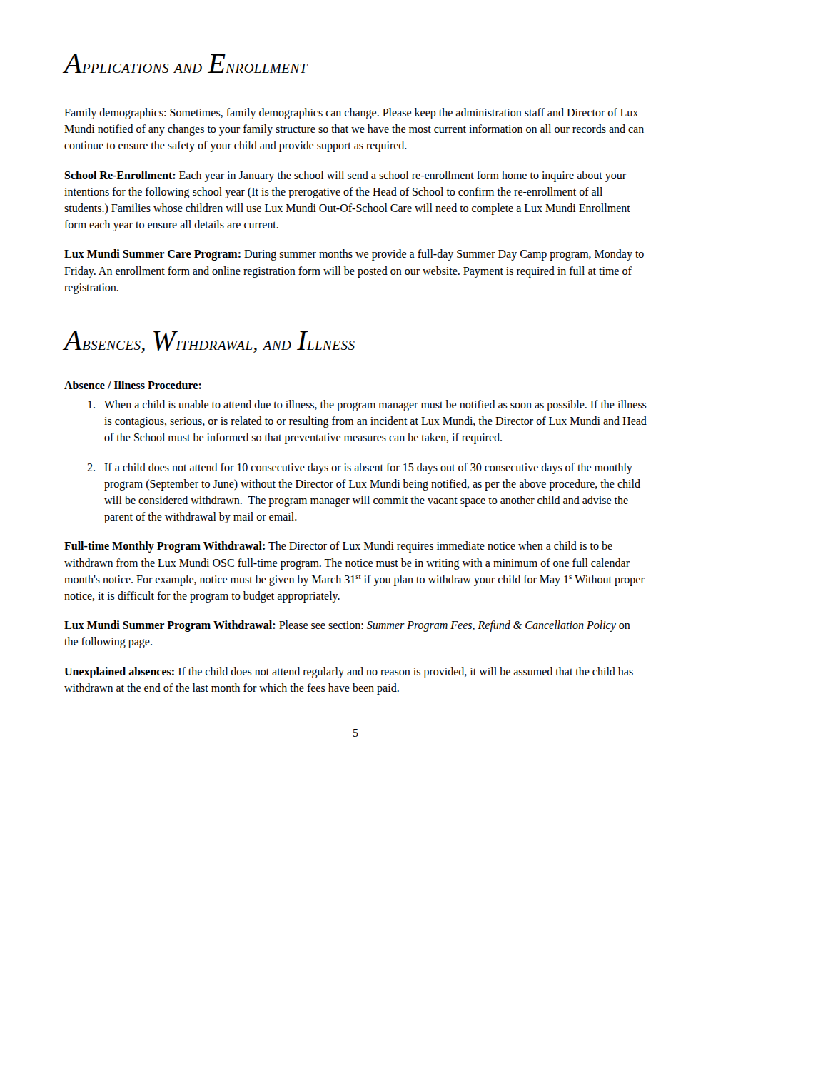Applications and Enrollment
Family demographics: Sometimes, family demographics can change. Please keep the administration staff and Director of Lux Mundi notified of any changes to your family structure so that we have the most current information on all our records and can continue to ensure the safety of your child and provide support as required.
School Re-Enrollment: Each year in January the school will send a school re-enrollment form home to inquire about your intentions for the following school year (It is the prerogative of the Head of School to confirm the re-enrollment of all students.) Families whose children will use Lux Mundi Out-Of-School Care will need to complete a Lux Mundi Enrollment form each year to ensure all details are current.
Lux Mundi Summer Care Program: During summer months we provide a full-day Summer Day Camp program, Monday to Friday. An enrollment form and online registration form will be posted on our website. Payment is required in full at time of registration.
Absences, Withdrawal, and Illness
Absence / Illness Procedure:
When a child is unable to attend due to illness, the program manager must be notified as soon as possible. If the illness is contagious, serious, or is related to or resulting from an incident at Lux Mundi, the Director of Lux Mundi and Head of the School must be informed so that preventative measures can be taken, if required.
If a child does not attend for 10 consecutive days or is absent for 15 days out of 30 consecutive days of the monthly program (September to June) without the Director of Lux Mundi being notified, as per the above procedure, the child will be considered withdrawn. The program manager will commit the vacant space to another child and advise the parent of the withdrawal by mail or email.
Full-time Monthly Program Withdrawal: The Director of Lux Mundi requires immediate notice when a child is to be withdrawn from the Lux Mundi OSC full-time program. The notice must be in writing with a minimum of one full calendar month's notice. For example, notice must be given by March 31st if you plan to withdraw your child for May 1s Without proper notice, it is difficult for the program to budget appropriately.
Lux Mundi Summer Program Withdrawal: Please see section: Summer Program Fees, Refund & Cancellation Policy on the following page.
Unexplained absences: If the child does not attend regularly and no reason is provided, it will be assumed that the child has withdrawn at the end of the last month for which the fees have been paid.
5